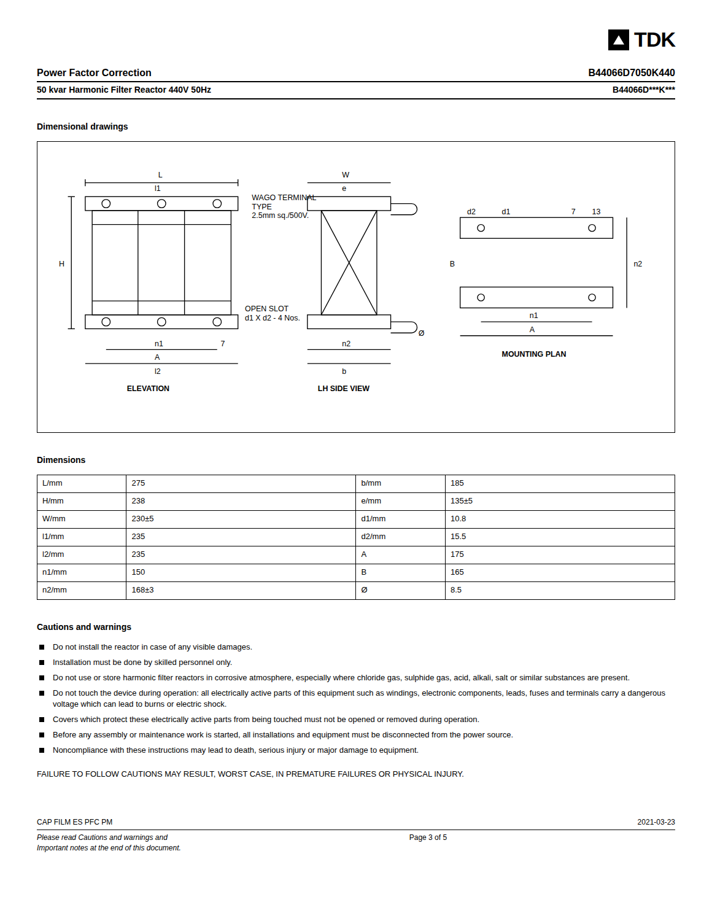TDK
Power Factor Correction B44066D7050K440
50 kvar Harmonic Filter Reactor 440V 50Hz B44066D***K***
Dimensional drawings
Dimensions
| L/mm | 275 | b/mm | 185 |
| H/mm | 238 | e/mm | 135±5 |
| W/mm | 230±5 | d1/mm | 10.8 |
| l1/mm | 235 | d2/mm | 15.5 |
| l2/mm | 235 | A | 175 |
| n1/mm | 150 | B | 165 |
| n2/mm | 168±3 | Ø | 8.5 |
Cautions and warnings
Do not install the reactor in case of any visible damages.
Installation must be done by skilled personnel only.
Do not use or store harmonic filter reactors in corrosive atmosphere, especially where chloride gas, sulphide gas, acid, alkali, salt or similar substances are present.
Do not touch the device during operation: all electrically active parts of this equipment such as windings, electronic components, leads, fuses and terminals carry a dangerous voltage which can lead to burns or electric shock.
Covers which protect these electrically active parts from being touched must not be opened or removed during operation.
Before any assembly or maintenance work is started, all installations and equipment must be disconnected from the power source.
Noncompliance with these instructions may lead to death, serious injury or major damage to equipment.
FAILURE TO FOLLOW CAUTIONS MAY RESULT, WORST CASE, IN PREMATURE FAILURES OR PHYSICAL INJURY.
CAP FILM ES PFC PM 2021-03-23
Please read Cautions and warnings and
Important notes at the end of this document. Page 3 of 5